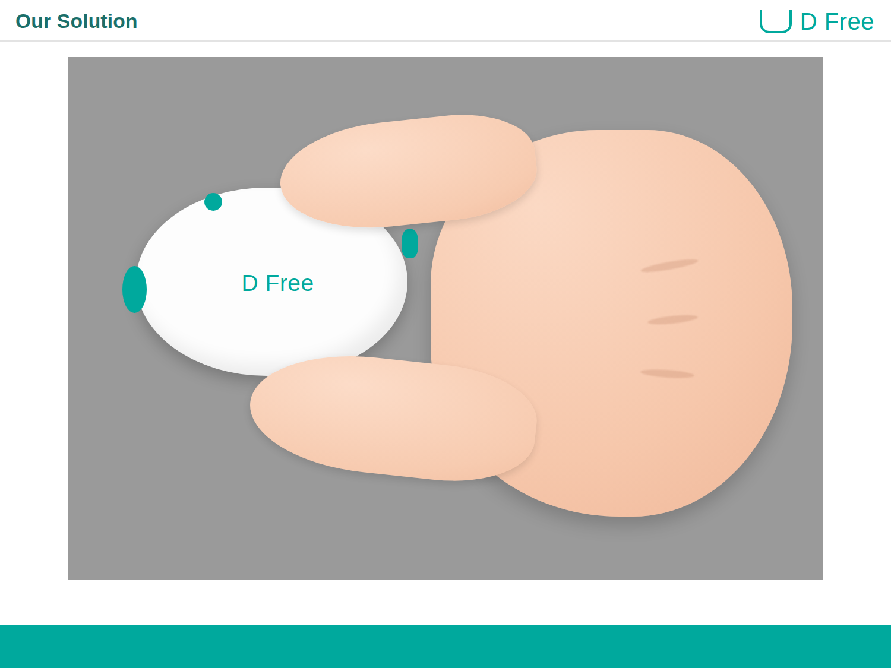Our Solution
D Free
D Free